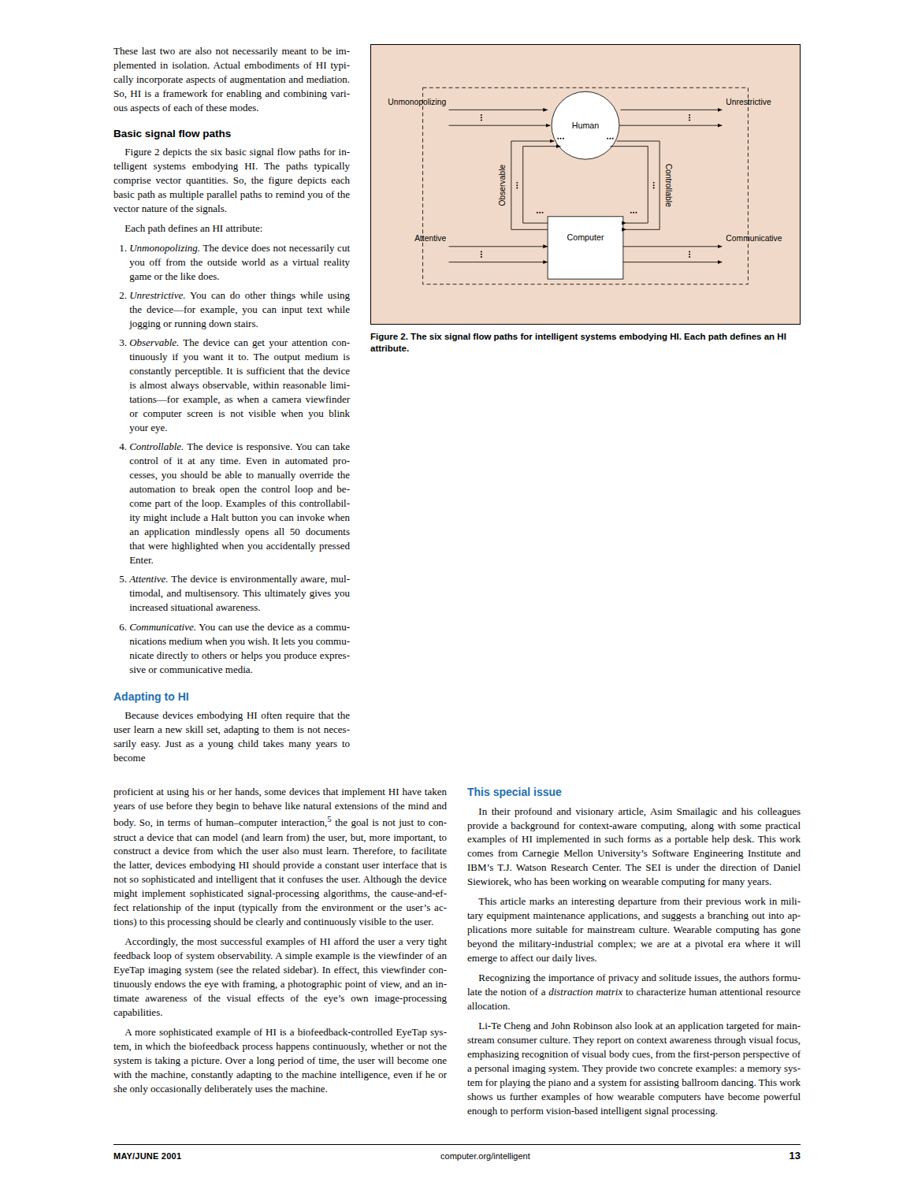These last two are also not necessarily meant to be implemented in isolation. Actual embodiments of HI typically incorporate aspects of augmentation and mediation. So, HI is a framework for enabling and combining various aspects of each of these modes.
Basic signal flow paths
Figure 2 depicts the six basic signal flow paths for intelligent systems embodying HI. The paths typically comprise vector quantities. So, the figure depicts each basic path as multiple parallel paths to remind you of the vector nature of the signals.
Each path defines an HI attribute:
Unmonopolizing. The device does not necessarily cut you off from the outside world as a virtual reality game or the like does.
Unrestrictive. You can do other things while using the device—for example, you can input text while jogging or running down stairs.
Observable. The device can get your attention continuously if you want it to. The output medium is constantly perceptible. It is sufficient that the device is almost always observable, within reasonable limitations—for example, as when a camera viewfinder or computer screen is not visible when you blink your eye.
Controllable. The device is responsive. You can take control of it at any time. Even in automated processes, you should be able to manually override the automation to break open the control loop and become part of the loop. Examples of this controllability might include a Halt button you can invoke when an application mindlessly opens all 50 documents that were highlighted when you accidentally pressed Enter.
Attentive. The device is environmentally aware, multimodal, and multisensory. This ultimately gives you increased situational awareness.
Communicative. You can use the device as a communications medium when you wish. It lets you communicate directly to others or helps you produce expressive or communicative media.
Adapting to HI
Because devices embodying HI often require that the user learn a new skill set, adapting to them is not necessarily easy. Just as a young child takes many years to become
Human Computer Unmonopolizing Unrestrictive Attentive Communicative Observable Controllable
Figure 2. The six signal flow paths for intelligent systems embodying HI. Each path defines an HI attribute.
proficient at using his or her hands, some devices that implement HI have taken years of use before they begin to behave like natural extensions of the mind and body. So, in terms of human–computer interaction,5 the goal is not just to construct a device that can model (and learn from) the user, but, more important, to construct a device from which the user also must learn. Therefore, to facilitate the latter, devices embodying HI should provide a constant user interface that is not so sophisticated and intelligent that it confuses the user. Although the device might implement sophisticated signal-processing algorithms, the cause-and-effect relationship of the input (typically from the environment or the user’s actions) to this processing should be clearly and continuously visible to the user.
Accordingly, the most successful examples of HI afford the user a very tight feedback loop of system observability. A simple example is the viewfinder of an EyeTap imaging system (see the related sidebar). In effect, this viewfinder continuously endows the eye with framing, a photographic point of view, and an intimate awareness of the visual effects of the eye’s own image-processing capabilities.
A more sophisticated example of HI is a biofeedback-controlled EyeTap system, in which the biofeedback process happens continuously, whether or not the system is taking a picture. Over a long period of time, the user will become one with the machine, constantly adapting to the machine intelligence, even if he or she only occasionally deliberately uses the machine.
This special issue
In their profound and visionary article, Asim Smailagic and his colleagues provide a background for context-aware computing, along with some practical examples of HI implemented in such forms as a portable help desk. This work comes from Carnegie Mellon University’s Software Engineering Institute and IBM’s T.J. Watson Research Center. The SEI is under the direction of Daniel Siewiorek, who has been working on wearable computing for many years.
This article marks an interesting departure from their previous work in military equipment maintenance applications, and suggests a branching out into applications more suitable for mainstream culture. Wearable computing has gone beyond the military-industrial complex; we are at a pivotal era where it will emerge to affect our daily lives.
Recognizing the importance of privacy and solitude issues, the authors formulate the notion of a distraction matrix to characterize human attentional resource allocation.
Li-Te Cheng and John Robinson also look at an application targeted for mainstream consumer culture. They report on context awareness through visual focus, emphasizing recognition of visual body cues, from the first-person perspective of a personal imaging system. They provide two concrete examples: a memory system for playing the piano and a system for assisting ballroom dancing. This work shows us further examples of how wearable computers have become powerful enough to perform vision-based intelligent signal processing.
MAY/JUNE 2001
computer.org/intelligent
13